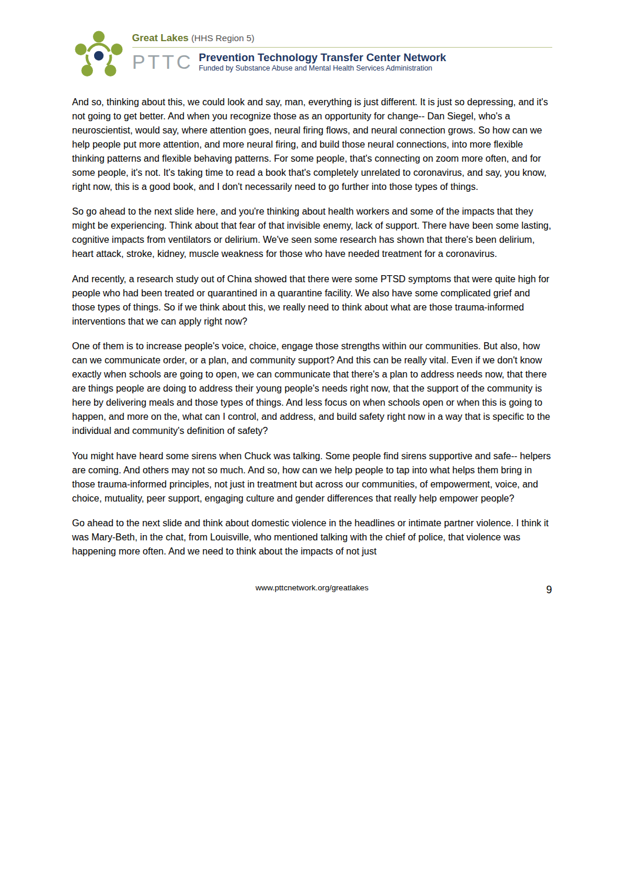Great Lakes (HHS Region 5)
PTTC
Prevention Technology Transfer Center Network
Funded by Substance Abuse and Mental Health Services Administration
And so, thinking about this, we could look and say, man, everything is just different. It is just so depressing, and it's not going to get better. And when you recognize those as an opportunity for change-- Dan Siegel, who's a neuroscientist, would say, where attention goes, neural firing flows, and neural connection grows. So how can we help people put more attention, and more neural firing, and build those neural connections, into more flexible thinking patterns and flexible behaving patterns. For some people, that's connecting on zoom more often, and for some people, it's not. It's taking time to read a book that's completely unrelated to coronavirus, and say, you know, right now, this is a good book, and I don't necessarily need to go further into those types of things.
So go ahead to the next slide here, and you're thinking about health workers and some of the impacts that they might be experiencing. Think about that fear of that invisible enemy, lack of support. There have been some lasting, cognitive impacts from ventilators or delirium. We've seen some research has shown that there's been delirium, heart attack, stroke, kidney, muscle weakness for those who have needed treatment for a coronavirus.
And recently, a research study out of China showed that there were some PTSD symptoms that were quite high for people who had been treated or quarantined in a quarantine facility. We also have some complicated grief and those types of things. So if we think about this, we really need to think about what are those trauma-informed interventions that we can apply right now?
One of them is to increase people's voice, choice, engage those strengths within our communities. But also, how can we communicate order, or a plan, and community support? And this can be really vital. Even if we don't know exactly when schools are going to open, we can communicate that there's a plan to address needs now, that there are things people are doing to address their young people's needs right now, that the support of the community is here by delivering meals and those types of things. And less focus on when schools open or when this is going to happen, and more on the, what can I control, and address, and build safety right now in a way that is specific to the individual and community's definition of safety?
You might have heard some sirens when Chuck was talking. Some people find sirens supportive and safe-- helpers are coming. And others may not so much. And so, how can we help people to tap into what helps them bring in those trauma-informed principles, not just in treatment but across our communities, of empowerment, voice, and choice, mutuality, peer support, engaging culture and gender differences that really help empower people?
Go ahead to the next slide and think about domestic violence in the headlines or intimate partner violence. I think it was Mary-Beth, in the chat, from Louisville, who mentioned talking with the chief of police, that violence was happening more often. And we need to think about the impacts of not just
www.pttcnetwork.org/greatlakes 9